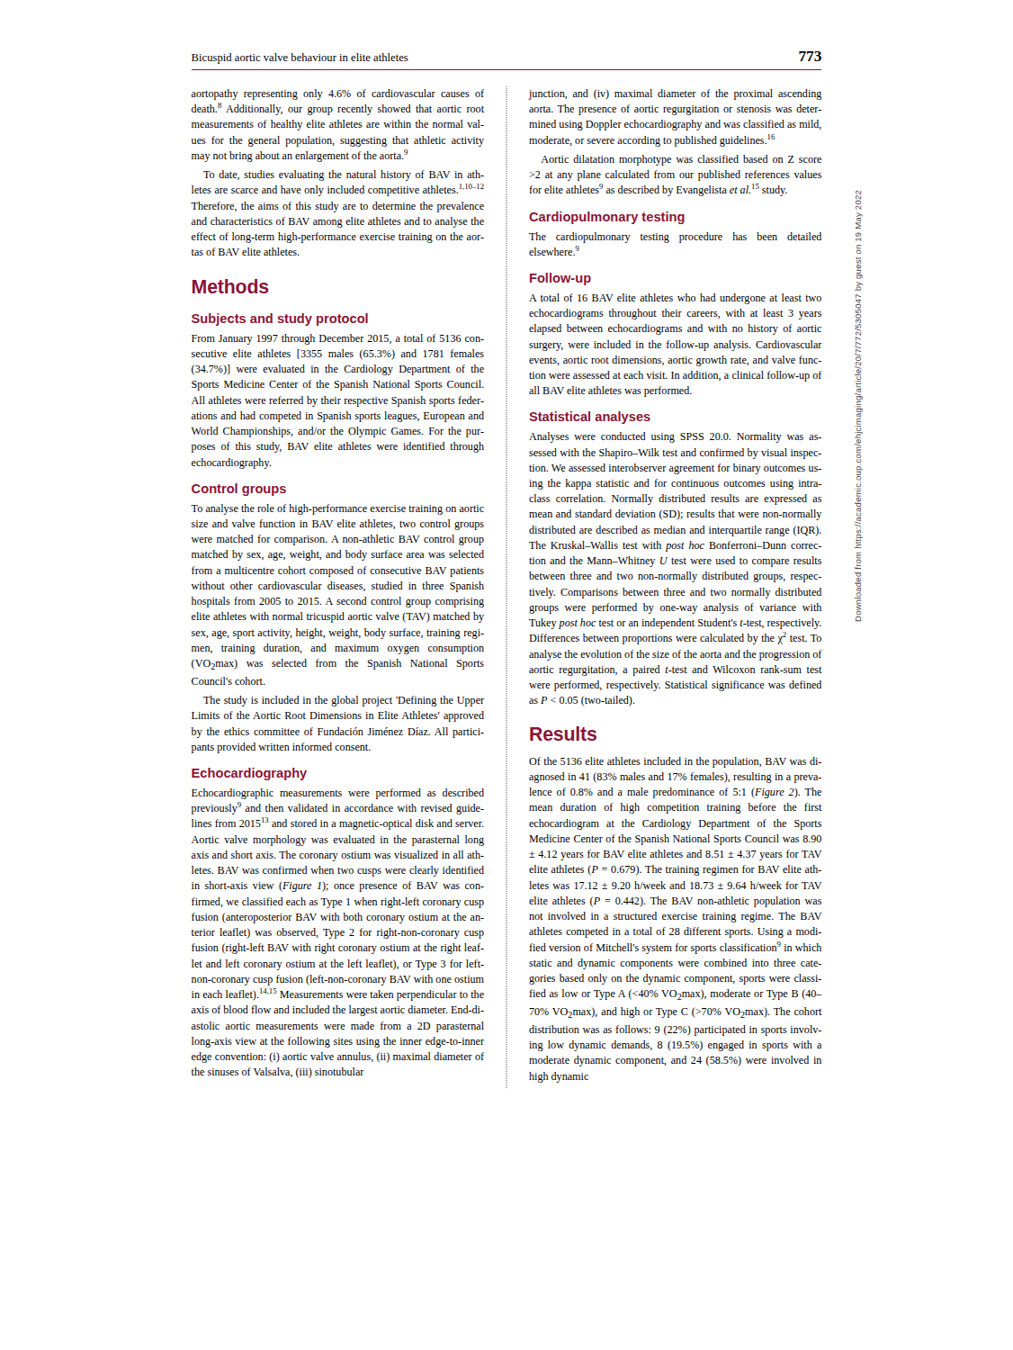Bicuspid aortic valve behaviour in elite athletes
773
aortopathy representing only 4.6% of cardiovascular causes of death.8 Additionally, our group recently showed that aortic root measurements of healthy elite athletes are within the normal values for the general population, suggesting that athletic activity may not bring about an enlargement of the aorta.9
To date, studies evaluating the natural history of BAV in athletes are scarce and have only included competitive athletes.1,10–12 Therefore, the aims of this study are to determine the prevalence and characteristics of BAV among elite athletes and to analyse the effect of long-term high-performance exercise training on the aortas of BAV elite athletes.
Methods
Subjects and study protocol
From January 1997 through December 2015, a total of 5136 consecutive elite athletes [3355 males (65.3%) and 1781 females (34.7%)] were evaluated in the Cardiology Department of the Sports Medicine Center of the Spanish National Sports Council. All athletes were referred by their respective Spanish sports federations and had competed in Spanish sports leagues, European and World Championships, and/or the Olympic Games. For the purposes of this study, BAV elite athletes were identified through echocardiography.
Control groups
To analyse the role of high-performance exercise training on aortic size and valve function in BAV elite athletes, two control groups were matched for comparison. A non-athletic BAV control group matched by sex, age, weight, and body surface area was selected from a multicentre cohort composed of consecutive BAV patients without other cardiovascular diseases, studied in three Spanish hospitals from 2005 to 2015. A second control group comprising elite athletes with normal tricuspid aortic valve (TAV) matched by sex, age, sport activity, height, weight, body surface, training regimen, training duration, and maximum oxygen consumption (VO2max) was selected from the Spanish National Sports Council's cohort.
The study is included in the global project 'Defining the Upper Limits of the Aortic Root Dimensions in Elite Athletes' approved by the ethics committee of Fundación Jiménez Díaz. All participants provided written informed consent.
Echocardiography
Echocardiographic measurements were performed as described previously9 and then validated in accordance with revised guidelines from 201513 and stored in a magnetic-optical disk and server. Aortic valve morphology was evaluated in the parasternal long axis and short axis. The coronary ostium was visualized in all athletes. BAV was confirmed when two cusps were clearly identified in short-axis view (Figure 1); once presence of BAV was confirmed, we classified each as Type 1 when right-left coronary cusp fusion (anteroposterior BAV with both coronary ostium at the anterior leaflet) was observed, Type 2 for right-non-coronary cusp fusion (right-left BAV with right coronary ostium at the right leaflet and left coronary ostium at the left leaflet), or Type 3 for left-non-coronary cusp fusion (left-non-coronary BAV with one ostium in each leaflet).14,15 Measurements were taken perpendicular to the axis of blood flow and included the largest aortic diameter. End-diastolic aortic measurements were made from a 2D parasternal long-axis view at the following sites using the inner edge-to-inner edge convention: (i) aortic valve annulus, (ii) maximal diameter of the sinuses of Valsalva, (iii) sinotubular
junction, and (iv) maximal diameter of the proximal ascending aorta. The presence of aortic regurgitation or stenosis was determined using Doppler echocardiography and was classified as mild, moderate, or severe according to published guidelines.16
Aortic dilatation morphotype was classified based on Z score >2 at any plane calculated from our published references values for elite athletes9 as described by Evangelista et al.15 study.
Cardiopulmonary testing
The cardiopulmonary testing procedure has been detailed elsewhere.9
Follow-up
A total of 16 BAV elite athletes who had undergone at least two echocardiograms throughout their careers, with at least 3 years elapsed between echocardiograms and with no history of aortic surgery, were included in the follow-up analysis. Cardiovascular events, aortic root dimensions, aortic growth rate, and valve function were assessed at each visit. In addition, a clinical follow-up of all BAV elite athletes was performed.
Statistical analyses
Analyses were conducted using SPSS 20.0. Normality was assessed with the Shapiro–Wilk test and confirmed by visual inspection. We assessed interobserver agreement for binary outcomes using the kappa statistic and for continuous outcomes using intraclass correlation. Normally distributed results are expressed as mean and standard deviation (SD); results that were non-normally distributed are described as median and interquartile range (IQR). The Kruskal–Wallis test with post hoc Bonferroni–Dunn correction and the Mann–Whitney U test were used to compare results between three and two non-normally distributed groups, respectively. Comparisons between three and two normally distributed groups were performed by one-way analysis of variance with Tukey post hoc test or an independent Student's t-test, respectively. Differences between proportions were calculated by the χ2 test. To analyse the evolution of the size of the aorta and the progression of aortic regurgitation, a paired t-test and Wilcoxon rank-sum test were performed, respectively. Statistical significance was defined as P < 0.05 (two-tailed).
Results
Of the 5136 elite athletes included in the population, BAV was diagnosed in 41 (83% males and 17% females), resulting in a prevalence of 0.8% and a male predominance of 5:1 (Figure 2). The mean duration of high competition training before the first echocardiogram at the Cardiology Department of the Sports Medicine Center of the Spanish National Sports Council was 8.90 ± 4.12 years for BAV elite athletes and 8.51 ± 4.37 years for TAV elite athletes (P = 0.679). The training regimen for BAV elite athletes was 17.12 ± 9.20 h/week and 18.73 ± 9.64 h/week for TAV elite athletes (P = 0.442). The BAV non-athletic population was not involved in a structured exercise training regime. The BAV athletes competed in a total of 28 different sports. Using a modified version of Mitchell's system for sports classification9 in which static and dynamic components were combined into three categories based only on the dynamic component, sports were classified as low or Type A (<40% VO2max), moderate or Type B (40–70% VO2max), and high or Type C (>70% VO2max). The cohort distribution was as follows: 9 (22%) participated in sports involving low dynamic demands, 8 (19.5%) engaged in sports with a moderate dynamic component, and 24 (58.5%) were involved in high dynamic
Downloaded from https://academic.oup.com/ehjcimaging/article/20/7/772/5305047 by guest on 19 May 2022